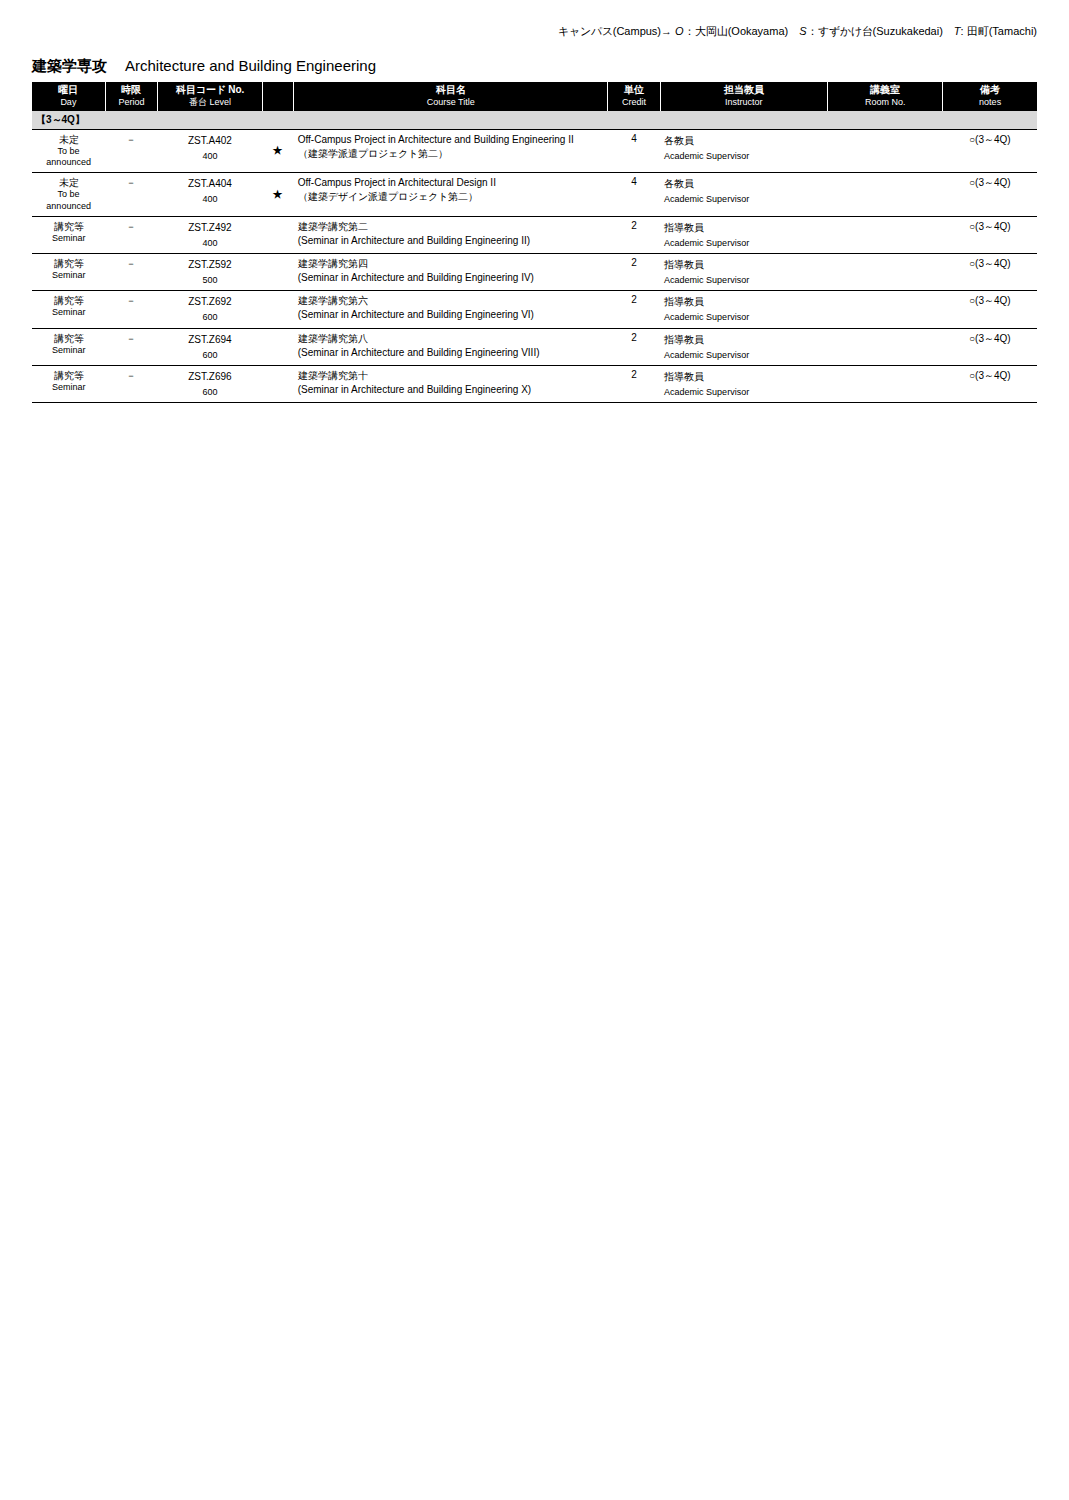キャンパス(Campus)→ O：大岡山(Ookayama)　S：すずかけ台(Suzukakedai)　T: 田町(Tamachi)
建築学専攻Architecture and Building Engineering
| 曜日 Day | 時限 Period | 科目コード No. 番台 Level | | 科目名 Course Title | 単位 Credit | 担当教員 Instructor | 講義室 Room No. | 備考 notes |
| --- | --- | --- | --- | --- | --- | --- | --- | --- |
| 【3～4Q】 |
| 未定 To be announced | － | ZST.A402 400 | ★ | Off-Campus Project in Architecture and Building Engineering II （建築学派遣プロジェクト第二） | 4 | 各教員 Academic Supervisor | | ○(3～4Q) |
| 未定 To be announced | － | ZST.A404 400 | ★ | Off-Campus Project in Architectural Design II （建築デザイン派遣プロジェクト第二） | 4 | 各教員 Academic Supervisor | | ○(3～4Q) |
| 講究等 Seminar | － | ZST.Z492 400 | | 建築学講究第二 (Seminar in Architecture and Building Engineering II) | 2 | 指導教員 Academic Supervisor | | ○(3～4Q) |
| 講究等 Seminar | － | ZST.Z592 500 | | 建築学講究第四 (Seminar in Architecture and Building Engineering IV) | 2 | 指導教員 Academic Supervisor | | ○(3～4Q) |
| 講究等 Seminar | － | ZST.Z692 600 | | 建築学講究第六 (Seminar in Architecture and Building Engineering VI) | 2 | 指導教員 Academic Supervisor | | ○(3～4Q) |
| 講究等 Seminar | － | ZST.Z694 600 | | 建築学講究第八 (Seminar in Architecture and Building Engineering VIII) | 2 | 指導教員 Academic Supervisor | | ○(3～4Q) |
| 講究等 Seminar | － | ZST.Z696 600 | | 建築学講究第十 (Seminar in Architecture and Building Engineering X) | 2 | 指導教員 Academic Supervisor | | ○(3～4Q) |